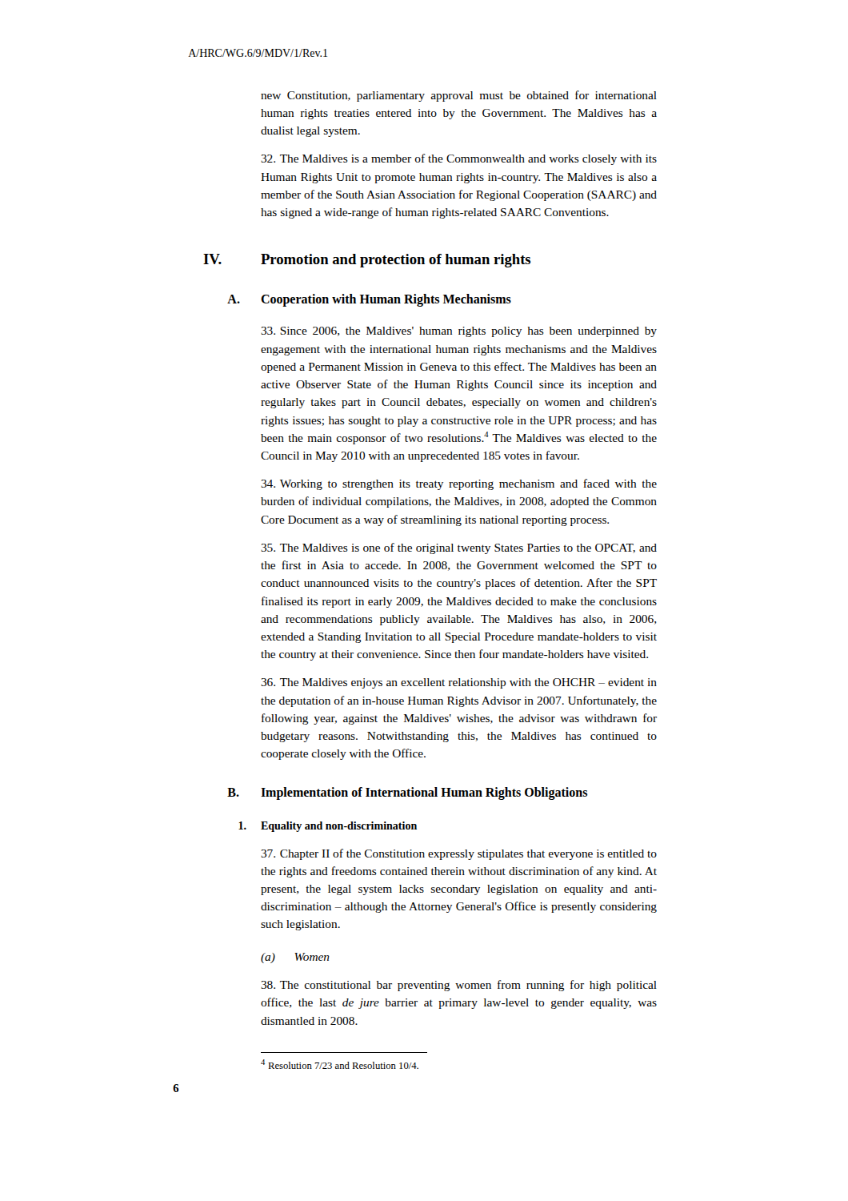A/HRC/WG.6/9/MDV/1/Rev.1
new Constitution, parliamentary approval must be obtained for international human rights treaties entered into by the Government. The Maldives has a dualist legal system.
32. The Maldives is a member of the Commonwealth and works closely with its Human Rights Unit to promote human rights in-country. The Maldives is also a member of the South Asian Association for Regional Cooperation (SAARC) and has signed a wide-range of human rights-related SAARC Conventions.
IV. Promotion and protection of human rights
A. Cooperation with Human Rights Mechanisms
33. Since 2006, the Maldives' human rights policy has been underpinned by engagement with the international human rights mechanisms and the Maldives opened a Permanent Mission in Geneva to this effect. The Maldives has been an active Observer State of the Human Rights Council since its inception and regularly takes part in Council debates, especially on women and children's rights issues; has sought to play a constructive role in the UPR process; and has been the main cosponsor of two resolutions.4 The Maldives was elected to the Council in May 2010 with an unprecedented 185 votes in favour.
34. Working to strengthen its treaty reporting mechanism and faced with the burden of individual compilations, the Maldives, in 2008, adopted the Common Core Document as a way of streamlining its national reporting process.
35. The Maldives is one of the original twenty States Parties to the OPCAT, and the first in Asia to accede. In 2008, the Government welcomed the SPT to conduct unannounced visits to the country's places of detention. After the SPT finalised its report in early 2009, the Maldives decided to make the conclusions and recommendations publicly available. The Maldives has also, in 2006, extended a Standing Invitation to all Special Procedure mandate-holders to visit the country at their convenience. Since then four mandate-holders have visited.
36. The Maldives enjoys an excellent relationship with the OHCHR – evident in the deputation of an in-house Human Rights Advisor in 2007. Unfortunately, the following year, against the Maldives' wishes, the advisor was withdrawn for budgetary reasons. Notwithstanding this, the Maldives has continued to cooperate closely with the Office.
B. Implementation of International Human Rights Obligations
1. Equality and non-discrimination
37. Chapter II of the Constitution expressly stipulates that everyone is entitled to the rights and freedoms contained therein without discrimination of any kind. At present, the legal system lacks secondary legislation on equality and anti-discrimination – although the Attorney General's Office is presently considering such legislation.
(a) Women
38. The constitutional bar preventing women from running for high political office, the last de jure barrier at primary law-level to gender equality, was dismantled in 2008.
4Resolution 7/23 and Resolution 10/4.
6